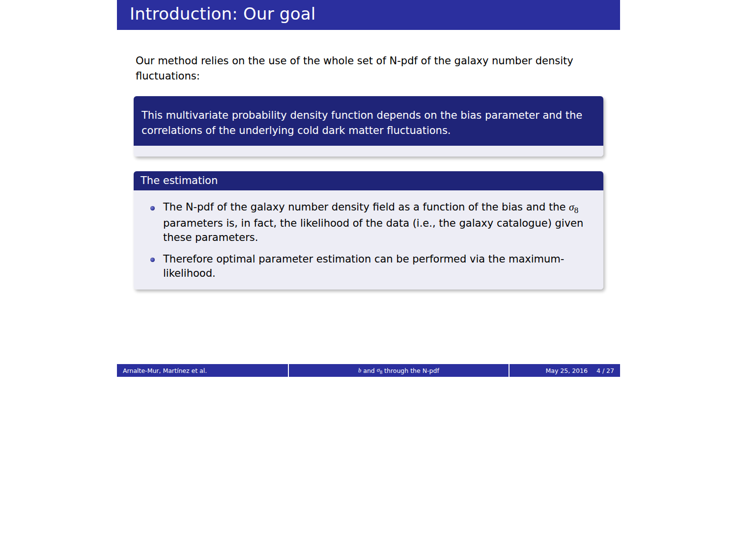Introduction: Our goal
Our method relies on the use of the whole set of N-pdf of the galaxy number density fluctuations:
This multivariate probability density function depends on the bias parameter and the correlations of the underlying cold dark matter fluctuations.
The estimation
The N-pdf of the galaxy number density field as a function of the bias and the σ8 parameters is, in fact, the likelihood of the data (i.e., the galaxy catalogue) given these parameters.
Therefore optimal parameter estimation can be performed via the maximum-likelihood.
Arnalte-Mur, Martínez et al.
b and σ8 through the N-pdf
May 25, 20164 / 27